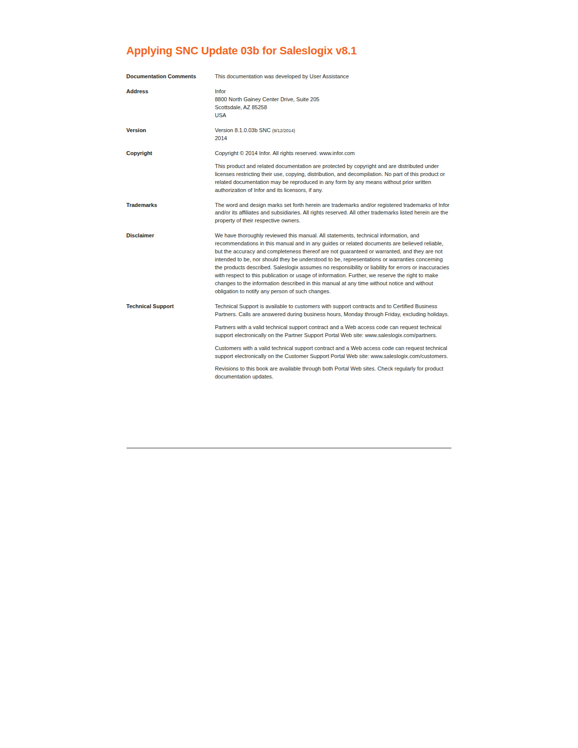Applying SNC Update 03b for Saleslogix v8.1
| Documentation Comments | This documentation was developed by User Assistance |
| Address | Infor 8800 North Gainey Center Drive, Suite 205 Scottsdale, AZ 85258 USA |
| Version | Version 8.1.0.03b SNC (9/12/2014) 2014 |
| Copyright | Copyright © 2014 Infor. All rights reserved. www.infor.com This product and related documentation are protected by copyright and are distributed under licenses restricting their use, copying, distribution, and decompilation. No part of this product or related documentation may be reproduced in any form by any means without prior written authorization of Infor and its licensors, if any. |
| Trademarks | The word and design marks set forth herein are trademarks and/or registered trademarks of Infor and/or its affiliates and subsidiaries. All rights reserved. All other trademarks listed herein are the property of their respective owners. |
| Disclaimer | We have thoroughly reviewed this manual. All statements, technical information, and recommendations in this manual and in any guides or related documents are believed reliable, but the accuracy and completeness thereof are not guaranteed or warranted, and they are not intended to be, nor should they be understood to be, representations or warranties concerning the products described. Saleslogix assumes no responsibility or liability for errors or inaccuracies with respect to this publication or usage of information. Further, we reserve the right to make changes to the information described in this manual at any time without notice and without obligation to notify any person of such changes. |
| Technical Support | Technical Support is available to customers with support contracts and to Certified Business Partners. Calls are answered during business hours, Monday through Friday, excluding holidays. Partners with a valid technical support contract and a Web access code can request technical support electronically on the Partner Support Portal Web site: www.saleslogix.com/partners. Customers with a valid technical support contract and a Web access code can request technical support electronically on the Customer Support Portal Web site: www.saleslogix.com/customers. Revisions to this book are available through both Portal Web sites. Check regularly for product documentation updates. |